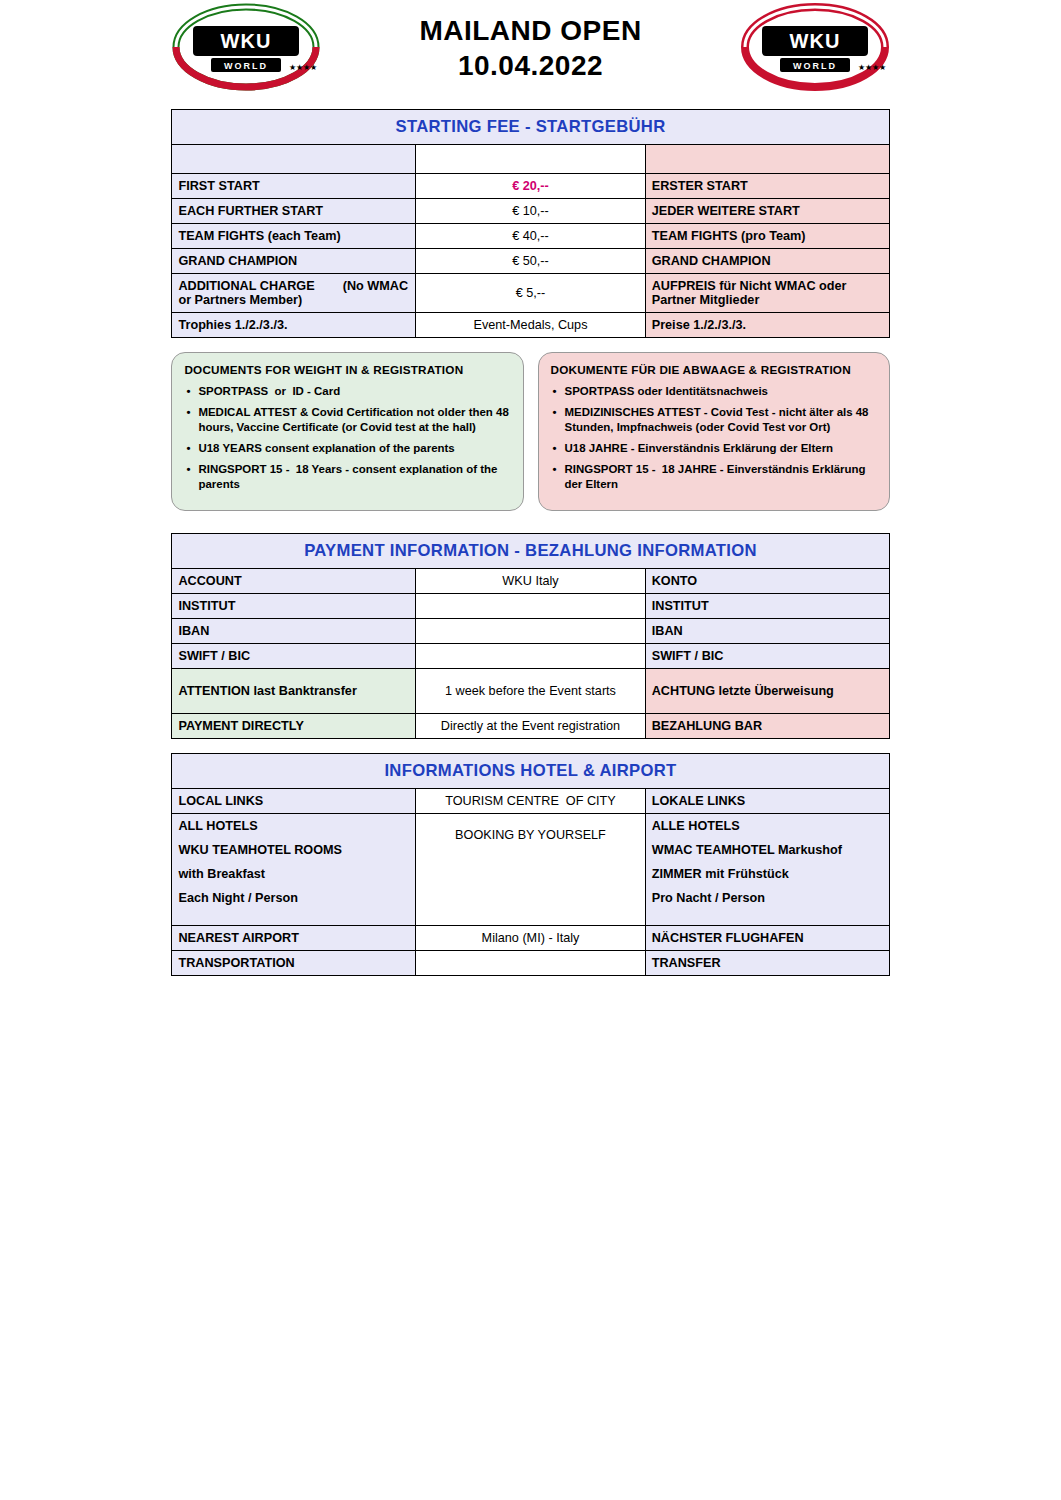WKU WORLD ★★★★
MAILAND OPEN
10.04.2022
WKU WORLD ★★★★
| STARTING FEE - STARTGEBÜHR |
| FIRST START | € 20,-- | ERSTER START |
| EACH FURTHER START | € 10,-- | JEDER WEITERE START |
| TEAM FIGHTS (each Team) | € 40,-- | TEAM FIGHTS (pro Team) |
| GRAND CHAMPION | € 50,-- | GRAND CHAMPION |
| ADDITIONAL CHARGE (No WMAC or Partners Member) | € 5,-- | AUFPREIS für Nicht WMAC oder Partner Mitglieder |
| Trophies 1./2./3./3. | Event-Medals, Cups | Preise 1./2./3./3. |
DOCUMENTS FOR WEIGHT IN & REGISTRATION
SPORTPASS or ID - Card
MEDICAL ATTEST & Covid Certification not older then 48 hours, Vaccine Certificate (or Covid test at the hall)
U18 YEARS consent explanation of the parents
RINGSPORT 15 - 18 Years - consent explanation of the parents
DOKUMENTE FÜR DIE ABWAAGE & REGISTRATION
SPORTPASS oder Identitätsnachweis
MEDIZINISCHES ATTEST - Covid Test - nicht älter als 48 Stunden, Impfnachweis (oder Covid Test vor Ort)
U18 JAHRE - Einverständnis Erklärung der Eltern
RINGSPORT 15 - 18 JAHRE - Einverständnis Erklärung der Eltern
| PAYMENT INFORMATION - BEZAHLUNG INFORMATION |
| ACCOUNT | WKU Italy | KONTO |
| INSTITUT | | INSTITUT |
| IBAN | | IBAN |
| SWIFT / BIC | | SWIFT / BIC |
| ATTENTION last Banktransfer | 1 week before the Event starts | ACHTUNG letzte Überweisung |
| PAYMENT DIRECTLY | Directly at the Event registration | BEZAHLUNG BAR |
| INFORMATIONS HOTEL & AIRPORT |
| LOCAL LINKS | TOURISM CENTRE OF CITY | LOKALE LINKS |
| ALL HOTELS WKU TEAMHOTEL ROOMS with Breakfast Each Night / Person | BOOKING BY YOURSELF | ALLE HOTELS WMAC TEAMHOTEL Markushof ZIMMER mit Frühstück Pro Nacht / Person |
| NEAREST AIRPORT | Milano (MI) - Italy | NÄCHSTER FLUGHAFEN |
| TRANSPORTATION | | TRANSFER |